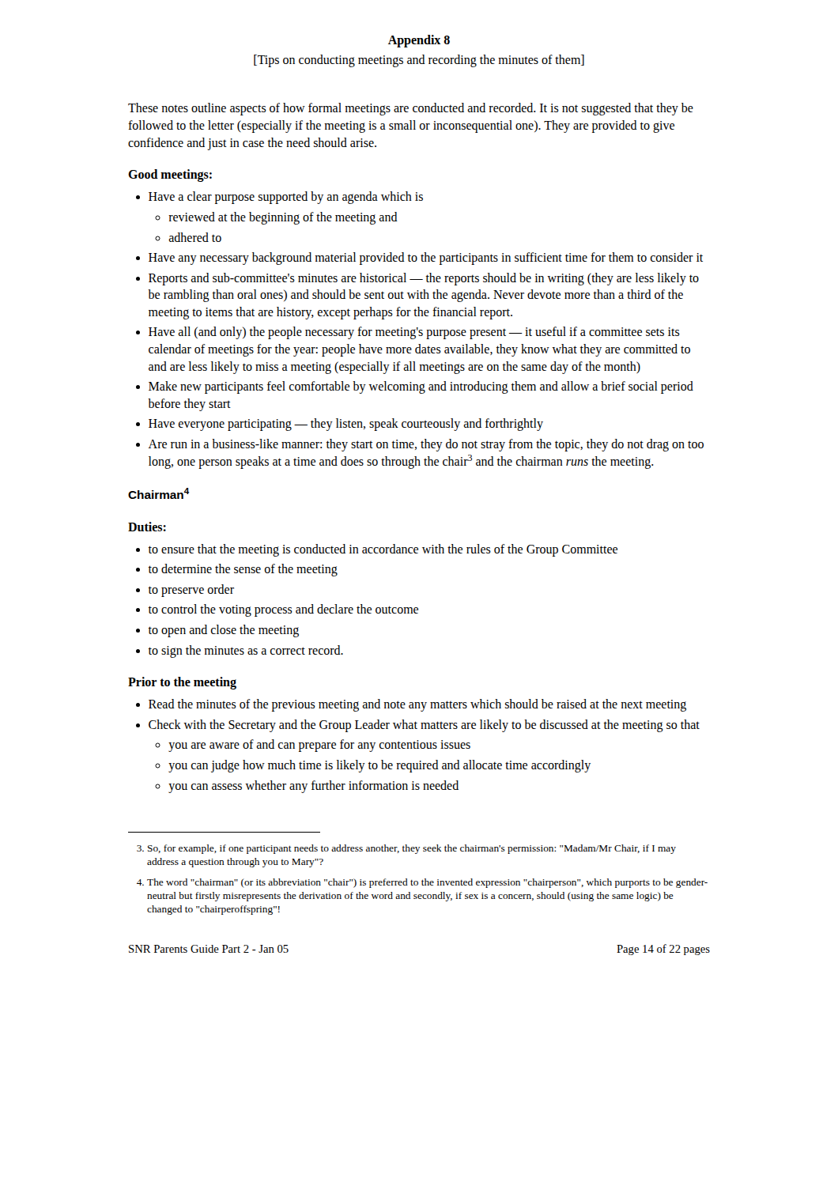Appendix 8
[Tips on conducting meetings and recording the minutes of them]
These notes outline aspects of how formal meetings are conducted and recorded. It is not suggested that they be followed to the letter (especially if the meeting is a small or inconsequential one). They are provided to give confidence and just in case the need should arise.
Good meetings:
Have a clear purpose supported by an agenda which is
reviewed at the beginning of the meeting and
adhered to
Have any necessary background material provided to the participants in sufficient time for them to consider it
Reports and sub-committee's minutes are historical — the reports should be in writing (they are less likely to be rambling than oral ones) and should be sent out with the agenda. Never devote more than a third of the meeting to items that are history, except perhaps for the financial report.
Have all (and only) the people necessary for meeting's purpose present — it useful if a committee sets its calendar of meetings for the year: people have more dates available, they know what they are committed to and are less likely to miss a meeting (especially if all meetings are on the same day of the month)
Make new participants feel comfortable by welcoming and introducing them and allow a brief social period before they start
Have everyone participating — they listen, speak courteously and forthrightly
Are run in a business-like manner: they start on time, they do not stray from the topic, they do not drag on too long, one person speaks at a time and does so through the chair3 and the chairman runs the meeting.
Chairman4
Duties:
to ensure that the meeting is conducted in accordance with the rules of the Group Committee
to determine the sense of the meeting
to preserve order
to control the voting process and declare the outcome
to open and close the meeting
to sign the minutes as a correct record.
Prior to the meeting
Read the minutes of the previous meeting and note any matters which should be raised at the next meeting
Check with the Secretary and the Group Leader what matters are likely to be discussed at the meeting so that
you are aware of and can prepare for any contentious issues
you can judge how much time is likely to be required and allocate time accordingly
you can assess whether any further information is needed
So, for example, if one participant needs to address another, they seek the chairman's permission: "Madam/Mr Chair, if I may address a question through you to Mary"?
The word "chairman" (or its abbreviation "chair") is preferred to the invented expression "chairperson", which purports to be gender-neutral but firstly misrepresents the derivation of the word and secondly, if sex is a concern, should (using the same logic) be changed to "chairperoffspring"!
SNR Parents Guide Part 2 - Jan 05 Page 14 of 22 pages